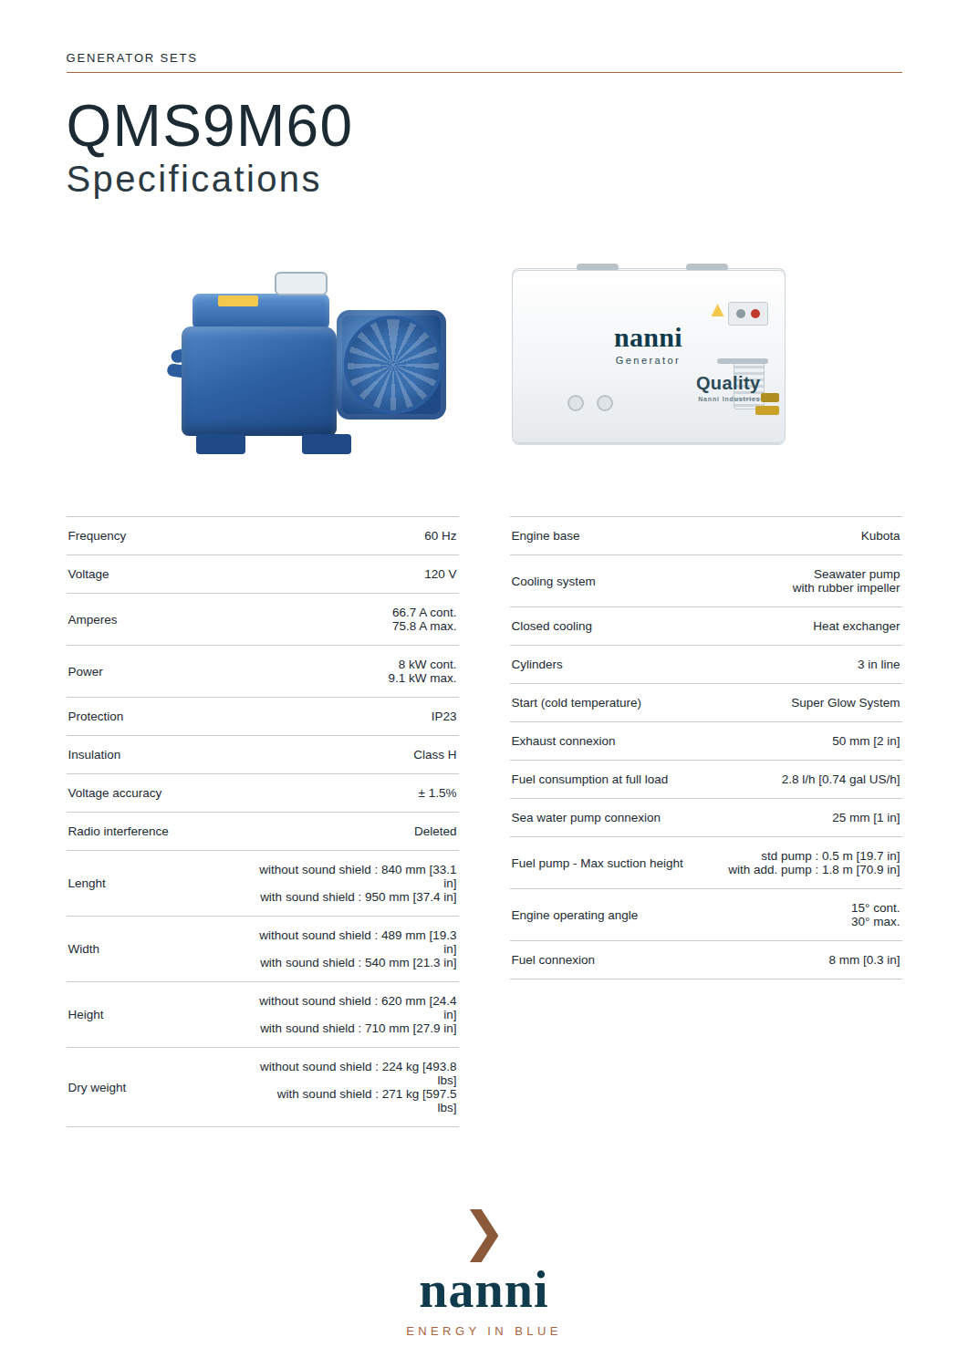Generator sets
QMS9M60 Specifications
nanni Generator QualityNanni Industries
| Frequency | 60 Hz |
| Voltage | 120 V |
| Amperes | 66.7 A cont. 75.8 A max. |
| Power | 8 kW cont. 9.1 kW max. |
| Protection | IP23 |
| Insulation | Class H |
| Voltage accuracy | ± 1.5% |
| Radio interference | Deleted |
| Lenght | without sound shield : 840 mm [33.1 in] with sound shield : 950 mm [37.4 in] |
| Width | without sound shield : 489 mm [19.3 in] with sound shield : 540 mm [21.3 in] |
| Height | without sound shield : 620 mm [24.4 in] with sound shield : 710 mm [27.9 in] |
| Dry weight | without sound shield : 224 kg [493.8 lbs] with sound shield : 271 kg [597.5 lbs] |
| Engine base | Kubota |
| Cooling system | Seawater pump with rubber impeller |
| Closed cooling | Heat exchanger |
| Cylinders | 3 in line |
| Start (cold temperature) | Super Glow System |
| Exhaust connexion | 50 mm [2 in] |
| Fuel consumption at full load | 2.8 l/h [0.74 gal US/h] |
| Sea water pump connexion | 25 mm [1 in] |
| Fuel pump - Max suction height | std pump : 0.5 m [19.7 in] with add. pump : 1.8 m [70.9 in] |
| Engine operating angle | 15° cont. 30° max. |
| Fuel connexion | 8 mm [0.3 in] |
❯
nanni
Energy in blue